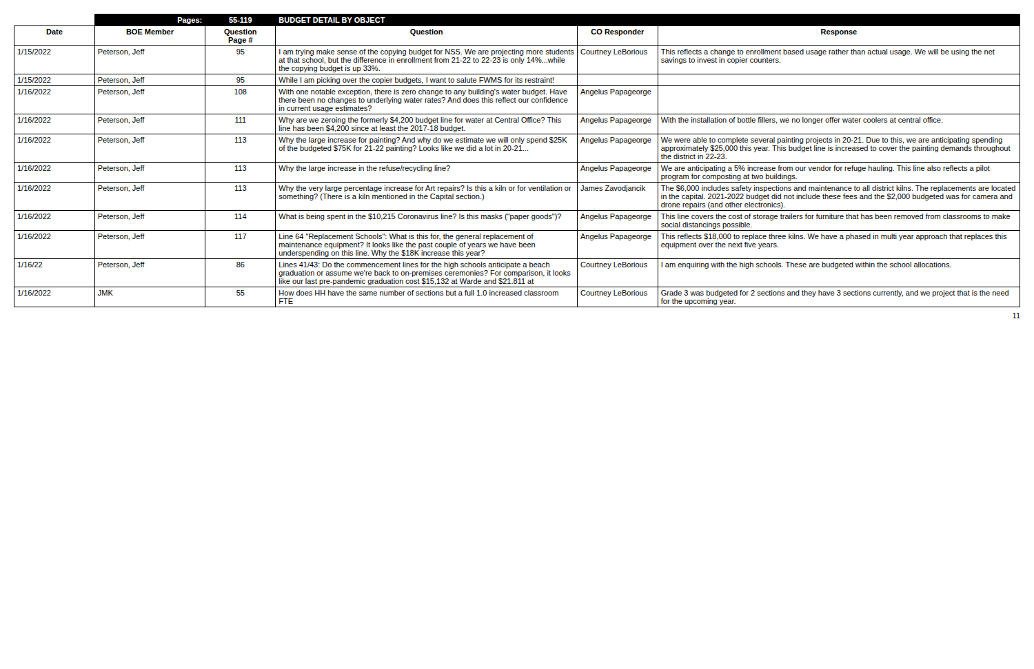| | Pages: | 55-119 | BUDGET DETAIL BY OBJECT | | |
| Date | BOE Member | Question Page # | Question | CO Responder | Response |
| 1/15/2022 | Peterson, Jeff | 95 | I am trying make sense of the copying budget for NSS. We are projecting more students at that school, but the difference in enrollment from 21-22 to 22-23 is only 14%...while the copying budget is up 33%. | Courtney LeBorious | This reflects a change to enrollment based usage rather than actual usage. We will be using the net savings to invest in copier counters. |
| 1/15/2022 | Peterson, Jeff | 95 | While I am picking over the copier budgets, I want to salute FWMS for its restraint! | | |
| 1/16/2022 | Peterson, Jeff | 108 | With one notable exception, there is zero change to any building's water budget. Have there been no changes to underlying water rates? And does this reflect our confidence in current usage estimates? | Angelus Papageorge | |
| 1/16/2022 | Peterson, Jeff | 111 | Why are we zeroing the formerly $4,200 budget line for water at Central Office? This line has been $4,200 since at least the 2017-18 budget. | Angelus Papageorge | With the installation of bottle fillers, we no longer offer water coolers at central office. |
| 1/16/2022 | Peterson, Jeff | 113 | Why the large increase for painting? And why do we estimate we will only spend $25K of the budgeted $75K for 21-22 painting? Looks like we did a lot in 20-21... | Angelus Papageorge | We were able to complete several painting projects in 20-21. Due to this, we are anticipating spending approximately $25,000 this year. This budget line is increased to cover the painting demands throughout the district in 22-23. |
| 1/16/2022 | Peterson, Jeff | 113 | Why the large increase in the refuse/recycling line? | Angelus Papageorge | We are anticipating a 5% increase from our vendor for refuge hauling. This line also reflects a pilot program for composting at two buildings. |
| 1/16/2022 | Peterson, Jeff | 113 | Why the very large percentage increase for Art repairs? Is this a kiln or for ventilation or something? (There is a kiln mentioned in the Capital section.) | James Zavodjancik | The $6,000 includes safety inspections and maintenance to all district kilns. The replacements are located in the capital. 2021-2022 budget did not include these fees and the $2,000 budgeted was for camera and drone repairs (and other electronics). |
| 1/16/2022 | Peterson, Jeff | 114 | What is being spent in the $10,215 Coronavirus line? Is this masks ("paper goods")? | Angelus Papageorge | This line covers the cost of storage trailers for furniture that has been removed from classrooms to make social distancings possible. |
| 1/16/2022 | Peterson, Jeff | 117 | Line 64 "Replacement Schools": What is this for, the general replacement of maintenance equipment? It looks like the past couple of years we have been underspending on this line. Why the $18K increase this year? | Angelus Papageorge | This reflects $18,000 to replace three kilns. We have a phased in multi year approach that replaces this equipment over the next five years. |
| 1/16/22 | Peterson, Jeff | 86 | Lines 41/43: Do the commencement lines for the high schools anticipate a beach graduation or assume we're back to on-premises ceremonies? For comparison, it looks like our last pre-pandemic graduation cost $15,132 at Warde and $21.811 at | Courtney LeBorious | I am enquiring with the high schools. These are budgeted within the school allocations. |
| 1/16/2022 | JMK | 55 | How does HH have the same number of sections but a full 1.0 increased classroom FTE | Courtney LeBorious | Grade 3 was budgeted for 2 sections and they have 3 sections currently, and we project that is the need for the upcoming year. |
11